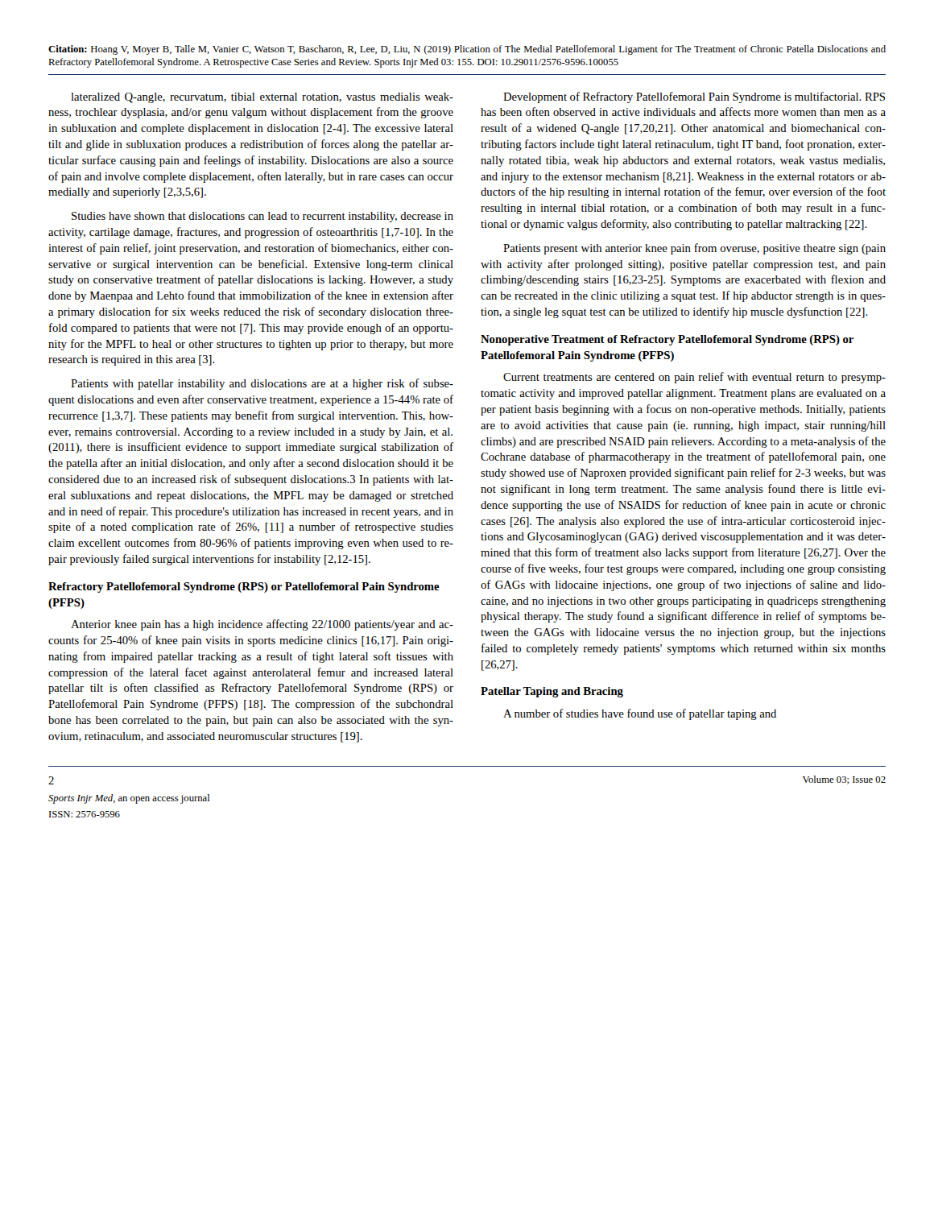Citation: Hoang V, Moyer B, Talle M, Vanier C, Watson T, Bascharon, R, Lee, D, Liu, N (2019) Plication of The Medial Patellofemoral Ligament for The Treatment of Chronic Patella Dislocations and Refractory Patellofemoral Syndrome. A Retrospective Case Series and Review. Sports Injr Med 03: 155. DOI: 10.29011/2576-9596.100055
lateralized Q-angle, recurvatum, tibial external rotation, vastus medialis weakness, trochlear dysplasia, and/or genu valgum without displacement from the groove in subluxation and complete displacement in dislocation [2-4]. The excessive lateral tilt and glide in subluxation produces a redistribution of forces along the patellar articular surface causing pain and feelings of instability. Dislocations are also a source of pain and involve complete displacement, often laterally, but in rare cases can occur medially and superiorly [2,3,5,6].
Studies have shown that dislocations can lead to recurrent instability, decrease in activity, cartilage damage, fractures, and progression of osteoarthritis [1,7-10]. In the interest of pain relief, joint preservation, and restoration of biomechanics, either conservative or surgical intervention can be beneficial. Extensive long-term clinical study on conservative treatment of patellar dislocations is lacking. However, a study done by Maenpaa and Lehto found that immobilization of the knee in extension after a primary dislocation for six weeks reduced the risk of secondary dislocation three-fold compared to patients that were not [7]. This may provide enough of an opportunity for the MPFL to heal or other structures to tighten up prior to therapy, but more research is required in this area [3].
Patients with patellar instability and dislocations are at a higher risk of subsequent dislocations and even after conservative treatment, experience a 15-44% rate of recurrence [1,3,7]. These patients may benefit from surgical intervention. This, however, remains controversial. According to a review included in a study by Jain, et al. (2011), there is insufficient evidence to support immediate surgical stabilization of the patella after an initial dislocation, and only after a second dislocation should it be considered due to an increased risk of subsequent dislocations.3 In patients with lateral subluxations and repeat dislocations, the MPFL may be damaged or stretched and in need of repair. This procedure's utilization has increased in recent years, and in spite of a noted complication rate of 26%, [11] a number of retrospective studies claim excellent outcomes from 80-96% of patients improving even when used to repair previously failed surgical interventions for instability [2,12-15].
Refractory Patellofemoral Syndrome (RPS) or Patellofemoral Pain Syndrome (PFPS)
Anterior knee pain has a high incidence affecting 22/1000 patients/year and accounts for 25-40% of knee pain visits in sports medicine clinics [16,17]. Pain originating from impaired patellar tracking as a result of tight lateral soft tissues with compression of the lateral facet against anterolateral femur and increased lateral patellar tilt is often classified as Refractory Patellofemoral Syndrome (RPS) or Patellofemoral Pain Syndrome (PFPS) [18]. The compression of the subchondral bone has been correlated to the pain, but pain can also be associated with the synovium, retinaculum, and associated neuromuscular structures [19].
Development of Refractory Patellofemoral Pain Syndrome is multifactorial. RPS has been often observed in active individuals and affects more women than men as a result of a widened Q-angle [17,20,21]. Other anatomical and biomechanical contributing factors include tight lateral retinaculum, tight IT band, foot pronation, externally rotated tibia, weak hip abductors and external rotators, weak vastus medialis, and injury to the extensor mechanism [8,21]. Weakness in the external rotators or abductors of the hip resulting in internal rotation of the femur, over eversion of the foot resulting in internal tibial rotation, or a combination of both may result in a functional or dynamic valgus deformity, also contributing to patellar maltracking [22].
Patients present with anterior knee pain from overuse, positive theatre sign (pain with activity after prolonged sitting), positive patellar compression test, and pain climbing/descending stairs [16,23-25]. Symptoms are exacerbated with flexion and can be recreated in the clinic utilizing a squat test. If hip abductor strength is in question, a single leg squat test can be utilized to identify hip muscle dysfunction [22].
Nonoperative Treatment of Refractory Patellofemoral Syndrome (RPS) or Patellofemoral Pain Syndrome (PFPS)
Current treatments are centered on pain relief with eventual return to presymptomatic activity and improved patellar alignment. Treatment plans are evaluated on a per patient basis beginning with a focus on non-operative methods. Initially, patients are to avoid activities that cause pain (ie. running, high impact, stair running/hill climbs) and are prescribed NSAID pain relievers. According to a meta-analysis of the Cochrane database of pharmacotherapy in the treatment of patellofemoral pain, one study showed use of Naproxen provided significant pain relief for 2-3 weeks, but was not significant in long term treatment. The same analysis found there is little evidence supporting the use of NSAIDS for reduction of knee pain in acute or chronic cases [26]. The analysis also explored the use of intra-articular corticosteroid injections and Glycosaminoglycan (GAG) derived viscosupplementation and it was determined that this form of treatment also lacks support from literature [26,27]. Over the course of five weeks, four test groups were compared, including one group consisting of GAGs with lidocaine injections, one group of two injections of saline and lidocaine, and no injections in two other groups participating in quadriceps strengthening physical therapy. The study found a significant difference in relief of symptoms between the GAGs with lidocaine versus the no injection group, but the injections failed to completely remedy patients' symptoms which returned within six months [26,27].
Patellar Taping and Bracing
A number of studies have found use of patellar taping and
2
Sports Injr Med, an open access journal
ISSN: 2576-9596
Volume 03; Issue 02